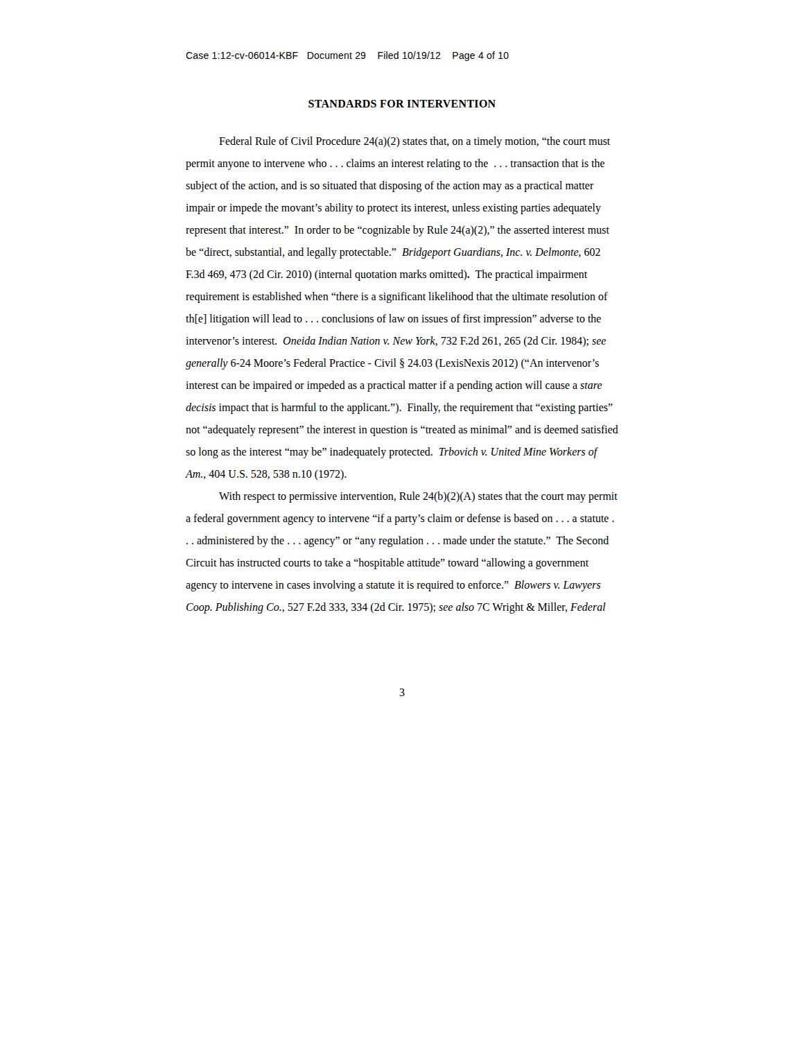Case 1:12-cv-06014-KBF Document 29 Filed 10/19/12 Page 4 of 10
STANDARDS FOR INTERVENTION
Federal Rule of Civil Procedure 24(a)(2) states that, on a timely motion, “the court must permit anyone to intervene who . . . claims an interest relating to the . . . transaction that is the subject of the action, and is so situated that disposing of the action may as a practical matter impair or impede the movant’s ability to protect its interest, unless existing parties adequately represent that interest.” In order to be “cognizable by Rule 24(a)(2),” the asserted interest must be “direct, substantial, and legally protectable.” Bridgeport Guardians, Inc. v. Delmonte, 602 F.3d 469, 473 (2d Cir. 2010) (internal quotation marks omitted). The practical impairment requirement is established when “there is a significant likelihood that the ultimate resolution of th[e] litigation will lead to . . . conclusions of law on issues of first impression” adverse to the intervenor’s interest. Oneida Indian Nation v. New York, 732 F.2d 261, 265 (2d Cir. 1984); see generally 6-24 Moore’s Federal Practice - Civil § 24.03 (LexisNexis 2012) (“An intervenor’s interest can be impaired or impeded as a practical matter if a pending action will cause a stare decisis impact that is harmful to the applicant.”). Finally, the requirement that “existing parties” not “adequately represent” the interest in question is “treated as minimal” and is deemed satisfied so long as the interest “may be” inadequately protected. Trbovich v. United Mine Workers of Am., 404 U.S. 528, 538 n.10 (1972).
With respect to permissive intervention, Rule 24(b)(2)(A) states that the court may permit a federal government agency to intervene “if a party’s claim or defense is based on . . . a statute . . . administered by the . . . agency” or “any regulation . . . made under the statute.” The Second Circuit has instructed courts to take a “hospitable attitude” toward “allowing a government agency to intervene in cases involving a statute it is required to enforce.” Blowers v. Lawyers Coop. Publishing Co., 527 F.2d 333, 334 (2d Cir. 1975); see also 7C Wright & Miller, Federal
3